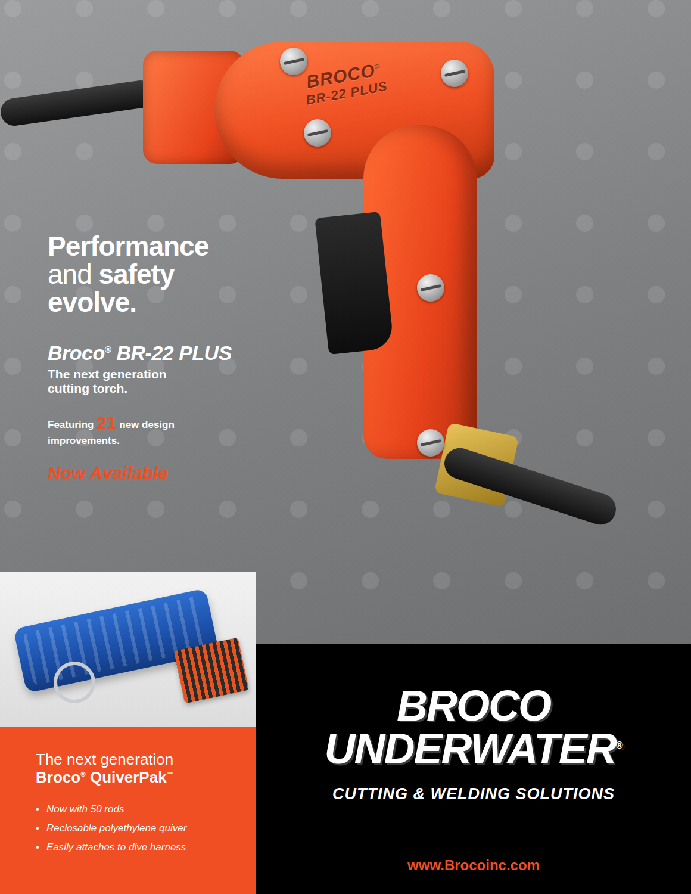BROCO®
BR-22 PLUS
JOIN THE EVOLUTION
Performance
and safety
evolve.
Broco® BR-22 PLUS
The next generation
cutting torch.
Featuring 21 new design
improvements.
Now Available
The next generation Broco® QuiverPak™
Now with 50 rods
Reclosable polyethylene quiver
Easily attaches to dive harness
BROCO
UNDERWATER®
CUTTING & WELDING SOLUTIONS
www.Brocoinc.com